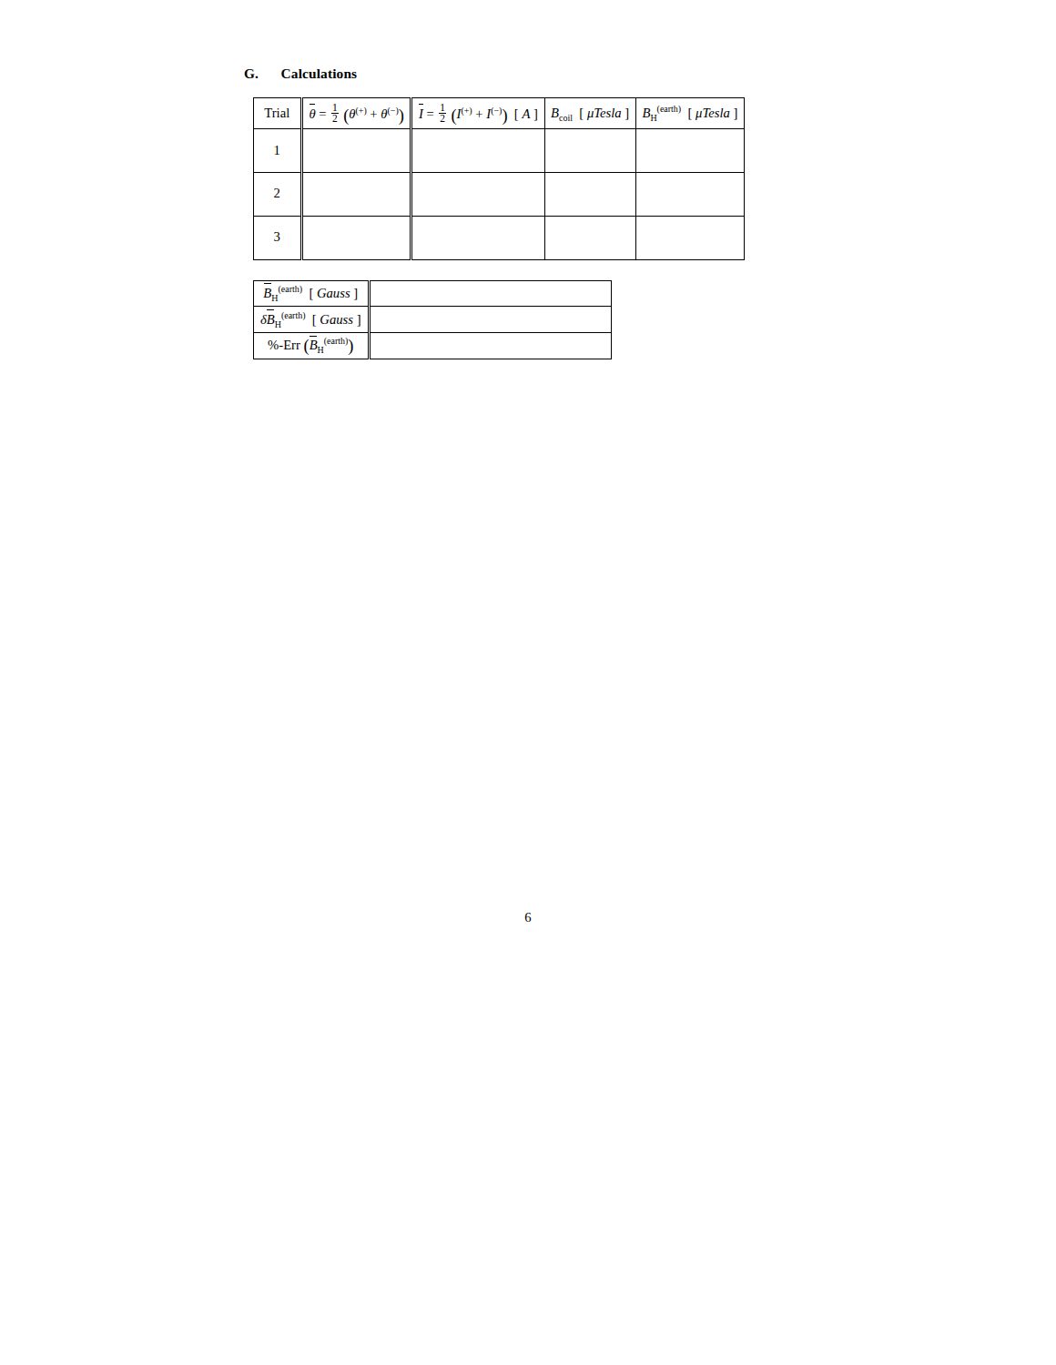G. Calculations
| Trial | θ = 1 2 ( θ (+) + θ (−) ) | I = 1 2 ( I (+) + I (−) ) [ A ] | B coil [ μTesla ] | B H (earth) [ μTesla ] |
| --- | --- | --- | --- | --- |
| 1 | | | | |
| 2 | | | | |
| 3 | | | | |
| B H (earth) [ Gauss ] | |
| δ B H (earth) [ Gauss ] | |
| %-Err ( B H (earth) ) | |
6